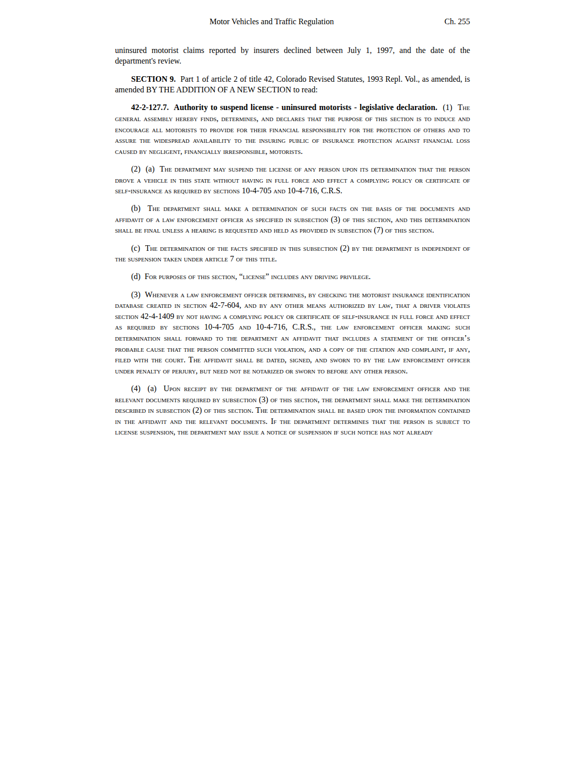Motor Vehicles and Traffic Regulation
Ch. 255
uninsured motorist claims reported by insurers declined between July 1, 1997, and the date of the department's review.
SECTION 9. Part 1 of article 2 of title 42, Colorado Revised Statutes, 1993 Repl. Vol., as amended, is amended BY THE ADDITION OF A NEW SECTION to read:
42-2-127.7. Authority to suspend license - uninsured motorists - legislative declaration. (1) The general assembly hereby finds, determines, and declares that the purpose of this section is to induce and encourage all motorists to provide for their financial responsibility for the protection of others and to assure the widespread availability to the insuring public of insurance protection against financial loss caused by negligent, financially irresponsible, motorists.
(2) (a) The department may suspend the license of any person upon its determination that the person drove a vehicle in this state without having in full force and effect a complying policy or certificate of self-insurance as required by sections 10-4-705 and 10-4-716, C.R.S.
(b) The department shall make a determination of such facts on the basis of the documents and affidavit of a law enforcement officer as specified in subsection (3) of this section, and this determination shall be final unless a hearing is requested and held as provided in subsection (7) of this section.
(c) The determination of the facts specified in this subsection (2) by the department is independent of the suspension taken under article 7 of this title.
(d) For purposes of this section, “license” includes any driving privilege.
(3) Whenever a law enforcement officer determines, by checking the motorist insurance identification database created in section 42-7-604, and by any other means authorized by law, that a driver violates section 42-4-1409 by not having a complying policy or certificate of self-insurance in full force and effect as required by sections 10-4-705 and 10-4-716, C.R.S., the law enforcement officer making such determination shall forward to the department an affidavit that includes a statement of the officer’s probable cause that the person committed such violation, and a copy of the citation and complaint, if any, filed with the court. The affidavit shall be dated, signed, and sworn to by the law enforcement officer under penalty of perjury, but need not be notarized or sworn to before any other person.
(4) (a) Upon receipt by the department of the affidavit of the law enforcement officer and the relevant documents required by subsection (3) of this section, the department shall make the determination described in subsection (2) of this section. The determination shall be based upon the information contained in the affidavit and the relevant documents. If the department determines that the person is subject to license suspension, the department may issue a notice of suspension if such notice has not already